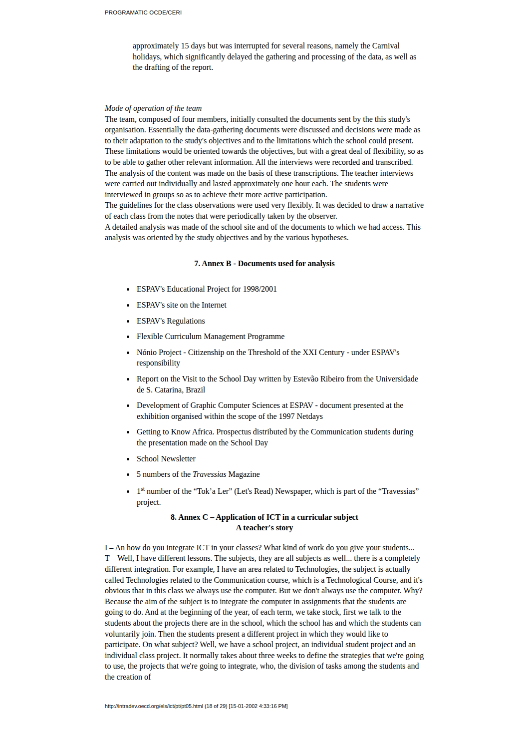PROGRAMATIC OCDE/CERI
approximately 15 days but was interrupted for several reasons, namely the Carnival holidays, which significantly delayed the gathering and processing of the data, as well as the drafting of the report.
Mode of operation of the team
The team, composed of four members, initially consulted the documents sent by the this study's organisation. Essentially the data-gathering documents were discussed and decisions were made as to their adaptation to the study's objectives and to the limitations which the school could present. These limitations would be oriented towards the objectives, but with a great deal of flexibility, so as to be able to gather other relevant information. All the interviews were recorded and transcribed. The analysis of the content was made on the basis of these transcriptions. The teacher interviews were carried out individually and lasted approximately one hour each. The students were interviewed in groups so as to achieve their more active participation.
The guidelines for the class observations were used very flexibly. It was decided to draw a narrative of each class from the notes that were periodically taken by the observer.
A detailed analysis was made of the school site and of the documents to which we had access. This analysis was oriented by the study objectives and by the various hypotheses.
7. Annex B - Documents used for analysis
ESPAV's Educational Project for 1998/2001
ESPAV's site on the Internet
ESPAV's Regulations
Flexible Curriculum Management Programme
Nónio Project - Citizenship on the Threshold of the XXI Century - under ESPAV's responsibility
Report on the Visit to the School Day written by Estevão Ribeiro from the Universidade de S. Catarina, Brazil
Development of Graphic Computer Sciences at ESPAV - document presented at the exhibition organised within the scope of the 1997 Netdays
Getting to Know Africa. Prospectus distributed by the Communication students during the presentation made on the School Day
School Newsletter
5 numbers of the Travessias Magazine
1st number of the “Tok’a Ler” (Let's Read) Newspaper, which is part of the “Travessias” project.
8. Annex C – Application of ICT in a curricular subject
A teacher's story
I – An how do you integrate ICT in your classes? What kind of work do you give your students...
T – Well, I have different lessons. The subjects, they are all subjects as well... there is a completely different integration. For example, I have an area related to Technologies, the subject is actually called Technologies related to the Communication course, which is a Technological Course, and it's obvious that in this class we always use the computer. But we don't always use the computer. Why? Because the aim of the subject is to integrate the computer in assignments that the students are going to do. And at the beginning of the year, of each term, we take stock, first we talk to the students about the projects there are in the school, which the school has and which the students can voluntarily join. Then the students present a different project in which they would like to participate. On what subject? Well, we have a school project, an individual student project and an individual class project. It normally takes about three weeks to define the strategies that we're going to use, the projects that we're going to integrate, who, the division of tasks among the students and the creation of
http://intradev.oecd.org/els/ict/pt/pt05.html (18 of 29) [15-01-2002 4:33:16 PM]